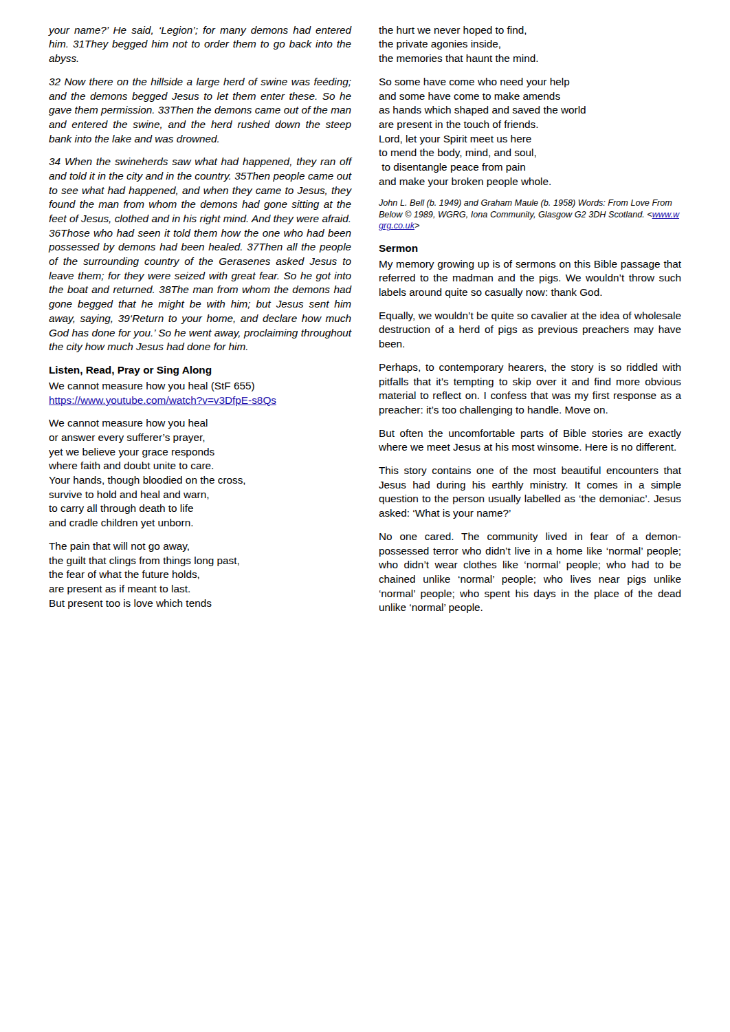your name?’ He said, ‘Legion’; for many demons had entered him. 31 They begged him not to order them to go back into the abyss.
32 Now there on the hillside a large herd of swine was feeding; and the demons begged Jesus to let them enter these. So he gave them permission. 33 Then the demons came out of the man and entered the swine, and the herd rushed down the steep bank into the lake and was drowned.
34 When the swineherds saw what had happened, they ran off and told it in the city and in the country. 35 Then people came out to see what had happened, and when they came to Jesus, they found the man from whom the demons had gone sitting at the feet of Jesus, clothed and in his right mind. And they were afraid. 36 Those who had seen it told them how the one who had been possessed by demons had been healed. 37 Then all the people of the surrounding country of the Gerasenes asked Jesus to leave them; for they were seized with great fear. So he got into the boat and returned. 38 The man from whom the demons had gone begged that he might be with him; but Jesus sent him away, saying, 39‘Return to your home, and declare how much God has done for you.’ So he went away, proclaiming throughout the city how much Jesus had done for him.
Listen, Read, Pray or Sing Along
We cannot measure how you heal (StF 655)
https://www.youtube.com/watch?v=v3DfpE-s8Qs
We cannot measure how you heal
or answer every sufferer’s prayer,
yet we believe your grace responds
where faith and doubt unite to care.
Your hands, though bloodied on the cross,
survive to hold and heal and warn,
to carry all through death to life
and cradle children yet unborn.
The pain that will not go away,
the guilt that clings from things long past,
the fear of what the future holds,
are present as if meant to last.
But present too is love which tends
the hurt we never hoped to find,
the private agonies inside,
the memories that haunt the mind.
So some have come who need your help
and some have come to make amends
as hands which shaped and saved the world
are present in the touch of friends.
Lord, let your Spirit meet us here
to mend the body, mind, and soul,
to disentangle peace from pain
and make your broken people whole.
John L. Bell (b. 1949) and Graham Maule (b. 1958) Words: From Love From Below © 1989, WGRG, Iona Community, Glasgow G2 3DH Scotland. <www.wgrg.co.uk>
Sermon
My memory growing up is of sermons on this Bible passage that referred to the madman and the pigs. We wouldn’t throw such labels around quite so casually now: thank God.
Equally, we wouldn’t be quite so cavalier at the idea of wholesale destruction of a herd of pigs as previous preachers may have been.
Perhaps, to contemporary hearers, the story is so riddled with pitfalls that it’s tempting to skip over it and find more obvious material to reflect on. I confess that was my first response as a preacher: it’s too challenging to handle. Move on.
But often the uncomfortable parts of Bible stories are exactly where we meet Jesus at his most winsome. Here is no different.
This story contains one of the most beautiful encounters that Jesus had during his earthly ministry. It comes in a simple question to the person usually labelled as ‘the demoniac’. Jesus asked: ‘What is your name?’
No one cared. The community lived in fear of a demon-possessed terror who didn’t live in a home like ‘normal’ people; who didn’t wear clothes like ‘normal’ people; who had to be chained unlike ‘normal’ people; who lives near pigs unlike ‘normal’ people; who spent his days in the place of the dead unlike ‘normal’ people.